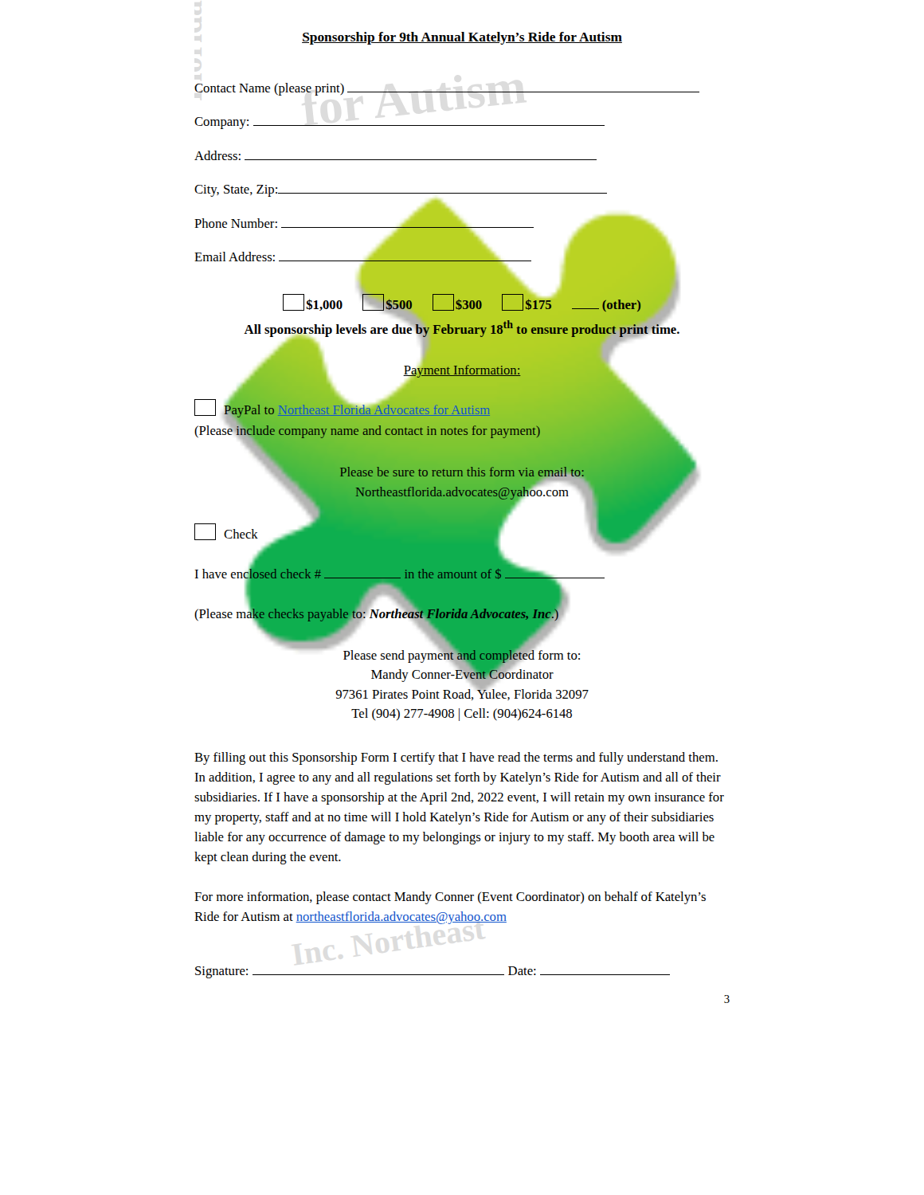🧩
for Autism
Florida Advocates
and Related Disabilities
Inc. Northeast
Sponsorship for 9th Annual Katelyn’s Ride for Autism
Contact Name (please print)
Company:
Address:
City, State, Zip:
Phone Number:
Email Address:
$1,000 $500 $300 $175 (other)
All sponsorship levels are due by February 18th to ensure product print time.
Payment Information:
PayPal to Northeast Florida Advocates for Autism
(Please include company name and contact in notes for payment)
Please be sure to return this form via email to:
Northeastflorida.advocates@yahoo.com
Check
I have enclosed check # in the amount of $
(Please make checks payable to: Northeast Florida Advocates, Inc.)
Please send payment and completed form to:
Mandy Conner-Event Coordinator
97361 Pirates Point Road, Yulee, Florida 32097
Tel (904) 277-4908 | Cell: (904)624-6148
By filling out this Sponsorship Form I certify that I have read the terms and fully understand them. In addition, I agree to any and all regulations set forth by Katelyn’s Ride for Autism and all of their subsidiaries. If I have a sponsorship at the April 2nd, 2022 event, I will retain my own insurance for my property, staff and at no time will I hold Katelyn’s Ride for Autism or any of their subsidiaries liable for any occurrence of damage to my belongings or injury to my staff. My booth area will be kept clean during the event.
For more information, please contact Mandy Conner (Event Coordinator) on behalf of Katelyn’s Ride for Autism at northeastflorida.advocates@yahoo.com
Signature: Date:
3